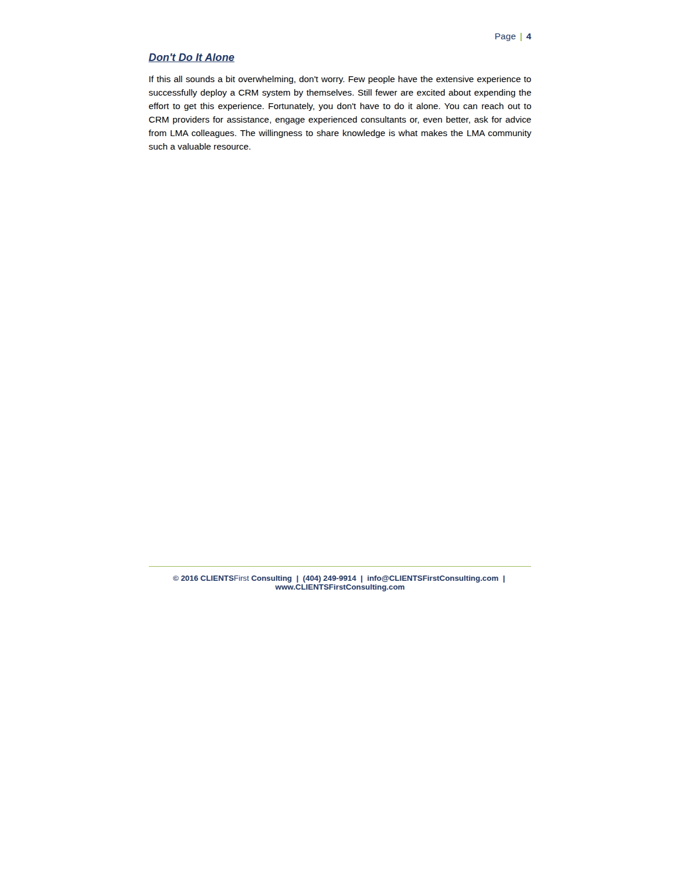Page | 4
Don't Do It Alone
If this all sounds a bit overwhelming, don't worry. Few people have the extensive experience to successfully deploy a CRM system by themselves. Still fewer are excited about expending the effort to get this experience. Fortunately, you don't have to do it alone. You can reach out to CRM providers for assistance, engage experienced consultants or, even better, ask for advice from LMA colleagues. The willingness to share knowledge is what makes the LMA community such a valuable resource.
© 2016 CLIENTSFirst Consulting | (404) 249-9914 | info@CLIENTSFirstConsulting.com | www.CLIENTSFirstConsulting.com